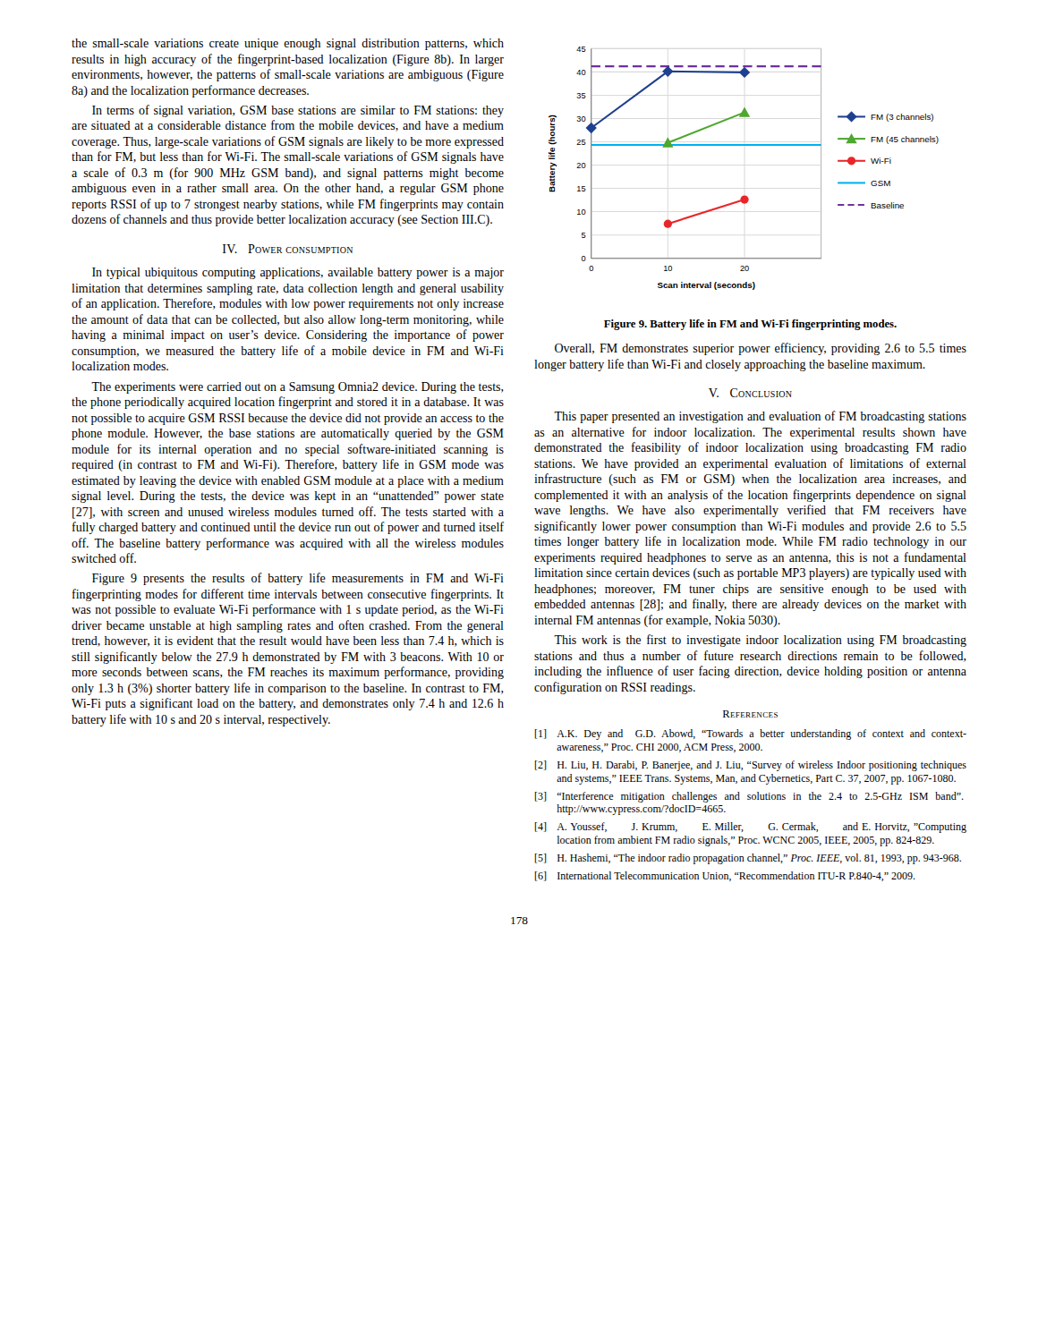the small-scale variations create unique enough signal distribution patterns, which results in high accuracy of the fingerprint-based localization (Figure 8b). In larger environments, however, the patterns of small-scale variations are ambiguous (Figure 8a) and the localization performance decreases.
In terms of signal variation, GSM base stations are similar to FM stations: they are situated at a considerable distance from the mobile devices, and have a medium coverage. Thus, large-scale variations of GSM signals are likely to be more expressed than for FM, but less than for Wi-Fi. The small-scale variations of GSM signals have a scale of 0.3 m (for 900 MHz GSM band), and signal patterns might become ambiguous even in a rather small area. On the other hand, a regular GSM phone reports RSSI of up to 7 strongest nearby stations, while FM fingerprints may contain dozens of channels and thus provide better localization accuracy (see Section III.C).
IV. Power consumption
In typical ubiquitous computing applications, available battery power is a major limitation that determines sampling rate, data collection length and general usability of an application. Therefore, modules with low power requirements not only increase the amount of data that can be collected, but also allow long-term monitoring, while having a minimal impact on user’s device. Considering the importance of power consumption, we measured the battery life of a mobile device in FM and Wi-Fi localization modes.
The experiments were carried out on a Samsung Omnia2 device. During the tests, the phone periodically acquired location fingerprint and stored it in a database. It was not possible to acquire GSM RSSI because the device did not provide an access to the phone module. However, the base stations are automatically queried by the GSM module for its internal operation and no special software-initiated scanning is required (in contrast to FM and Wi-Fi). Therefore, battery life in GSM mode was estimated by leaving the device with enabled GSM module at a place with a medium signal level. During the tests, the device was kept in an “unattended” power state [27], with screen and unused wireless modules turned off. The tests started with a fully charged battery and continued until the device run out of power and turned itself off. The baseline battery performance was acquired with all the wireless modules switched off.
Figure 9 presents the results of battery life measurements in FM and Wi-Fi fingerprinting modes for different time intervals between consecutive fingerprints. It was not possible to evaluate Wi-Fi performance with 1 s update period, as the Wi-Fi driver became unstable at high sampling rates and often crashed. From the general trend, however, it is evident that the result would have been less than 7.4 h, which is still significantly below the 27.9 h demonstrated by FM with 3 beacons. With 10 or more seconds between scans, the FM reaches its maximum performance, providing only 1.3 h (3%) shorter battery life in comparison to the baseline. In contrast to FM, Wi-Fi puts a significant load on the battery, and demonstrates only 7.4 h and 12.6 h battery life with 10 s and 20 s interval, respectively.
45 40 35 30 25 20 15 10 5 0 0 10 20 Battery life (hours) Scan interval (seconds) FM (3 channels) FM (45 channels) Wi-Fi GSM Baseline
Figure 9. Battery life in FM and Wi-Fi fingerprinting modes.
Overall, FM demonstrates superior power efficiency, providing 2.6 to 5.5 times longer battery life than Wi-Fi and closely approaching the baseline maximum.
V. Conclusion
This paper presented an investigation and evaluation of FM broadcasting stations as an alternative for indoor localization. The experimental results shown have demonstrated the feasibility of indoor localization using broadcasting FM radio stations. We have provided an experimental evaluation of limitations of external infrastructure (such as FM or GSM) when the localization area increases, and complemented it with an analysis of the location fingerprints dependence on signal wave lengths. We have also experimentally verified that FM receivers have significantly lower power consumption than Wi-Fi modules and provide 2.6 to 5.5 times longer battery life in localization mode. While FM radio technology in our experiments required headphones to serve as an antenna, this is not a fundamental limitation since certain devices (such as portable MP3 players) are typically used with headphones; moreover, FM tuner chips are sensitive enough to be used with embedded antennas [28]; and finally, there are already devices on the market with internal FM antennas (for example, Nokia 5030).
This work is the first to investigate indoor localization using FM broadcasting stations and thus a number of future research directions remain to be followed, including the influence of user facing direction, device holding position or antenna configuration on RSSI readings.
References
[1] A.K. Dey and G.D. Abowd, “Towards a better understanding of context and context-awareness,” Proc. CHI 2000, ACM Press, 2000.
[2] H. Liu, H. Darabi, P. Banerjee, and J. Liu, “Survey of wireless Indoor positioning techniques and systems,” IEEE Trans. Systems, Man, and Cybernetics, Part C. 37, 2007, pp. 1067-1080.
[3]“Interference mitigation challenges and solutions in the 2.4 to 2.5-GHz ISM band”. http://www.cypress.com/?docID=4665.
[4] A. Youssef, J. Krumm, E. Miller, G. Cermak, and E. Horvitz, ”Computing location from ambient FM radio signals,” Proc. WCNC 2005, IEEE, 2005, pp. 824-829.
[5] H. Hashemi, “The indoor radio propagation channel,” Proc. IEEE, vol. 81, 1993, pp. 943-968.
[6] International Telecommunication Union, “Recommendation ITU-R P.840-4,” 2009.
178